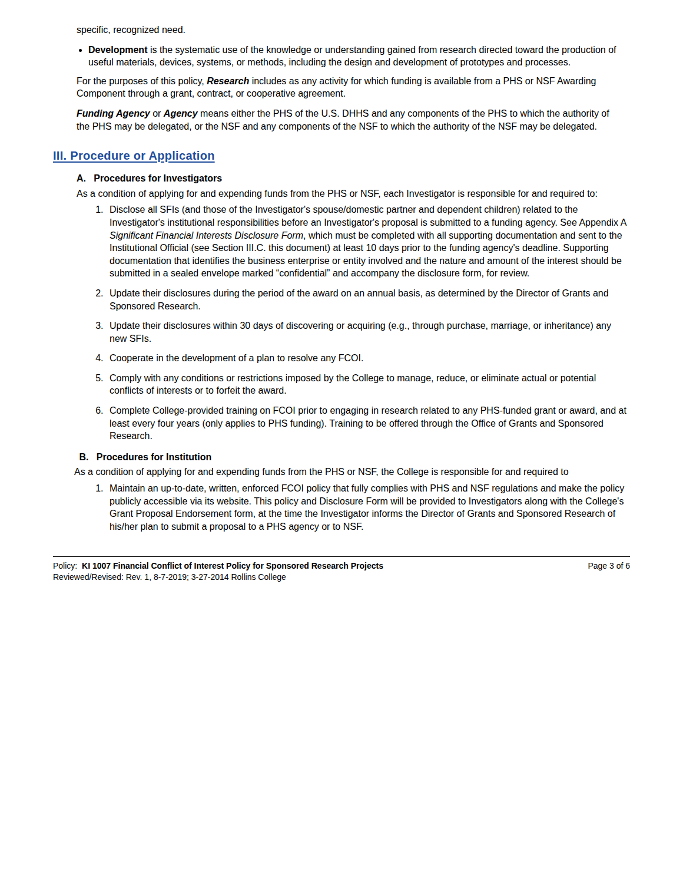specific, recognized need.
Development is the systematic use of the knowledge or understanding gained from research directed toward the production of useful materials, devices, systems, or methods, including the design and development of prototypes and processes.
For the purposes of this policy, Research includes as any activity for which funding is available from a PHS or NSF Awarding Component through a grant, contract, or cooperative agreement.
Funding Agency or Agency means either the PHS of the U.S. DHHS and any components of the PHS to which the authority of the PHS may be delegated, or the NSF and any components of the NSF to which the authority of the NSF may be delegated.
III. Procedure or Application
A. Procedures for Investigators
As a condition of applying for and expending funds from the PHS or NSF, each Investigator is responsible for and required to:
Disclose all SFIs (and those of the Investigator's spouse/domestic partner and dependent children) related to the Investigator's institutional responsibilities before an Investigator's proposal is submitted to a funding agency. See Appendix A Significant Financial Interests Disclosure Form, which must be completed with all supporting documentation and sent to the Institutional Official (see Section III.C. this document) at least 10 days prior to the funding agency's deadline. Supporting documentation that identifies the business enterprise or entity involved and the nature and amount of the interest should be submitted in a sealed envelope marked “confidential” and accompany the disclosure form, for review.
Update their disclosures during the period of the award on an annual basis, as determined by the Director of Grants and Sponsored Research.
Update their disclosures within 30 days of discovering or acquiring (e.g., through purchase, marriage, or inheritance) any new SFIs.
Cooperate in the development of a plan to resolve any FCOI.
Comply with any conditions or restrictions imposed by the College to manage, reduce, or eliminate actual or potential conflicts of interests or to forfeit the award.
Complete College-provided training on FCOI prior to engaging in research related to any PHS-funded grant or award, and at least every four years (only applies to PHS funding). Training to be offered through the Office of Grants and Sponsored Research.
B. Procedures for Institution
As a condition of applying for and expending funds from the PHS or NSF, the College is responsible for and required to
Maintain an up-to-date, written, enforced FCOI policy that fully complies with PHS and NSF regulations and make the policy publicly accessible via its website. This policy and Disclosure Form will be provided to Investigators along with the College's Grant Proposal Endorsement form, at the time the Investigator informs the Director of Grants and Sponsored Research of his/her plan to submit a proposal to a PHS agency or to NSF.
Policy: KI 1007 Financial Conflict of Interest Policy for Sponsored Research Projects
Reviewed/Revised: Rev. 1, 8-7-2019; 3-27-2014 Rollins College
Page 3 of 6